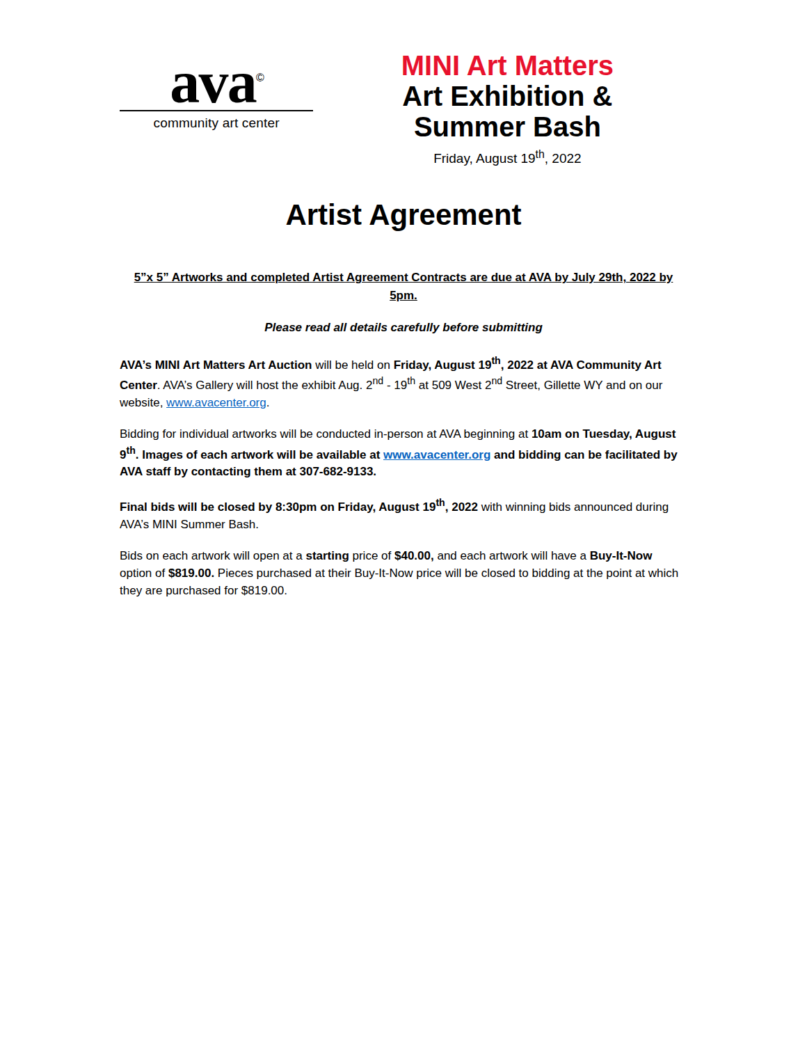ava©
community art center
MINI Art Matters
Art Exhibition &
Summer Bash
Friday, August 19th, 2022
Artist Agreement
5”x 5” Artworks and completed Artist Agreement Contracts are due at AVA by July 29th, 2022 by 5pm.
Please read all details carefully before submitting
AVA’s MINI Art Matters Art Auction will be held on Friday, August 19th, 2022 at AVA Community Art Center. AVA’s Gallery will host the exhibit Aug. 2nd - 19th at 509 West 2nd Street, Gillette WY and on our website, www.avacenter.org.
Bidding for individual artworks will be conducted in-person at AVA beginning at 10am on Tuesday, August 9th. Images of each artwork will be available at www.avacenter.org and bidding can be facilitated by AVA staff by contacting them at 307-682-9133.
Final bids will be closed by 8:30pm on Friday, August 19th, 2022 with winning bids announced during AVA’s MINI Summer Bash.
Bids on each artwork will open at a starting price of $40.00, and each artwork will have a Buy-It-Now option of $819.00. Pieces purchased at their Buy-It-Now price will be closed to bidding at the point at which they are purchased for $819.00.